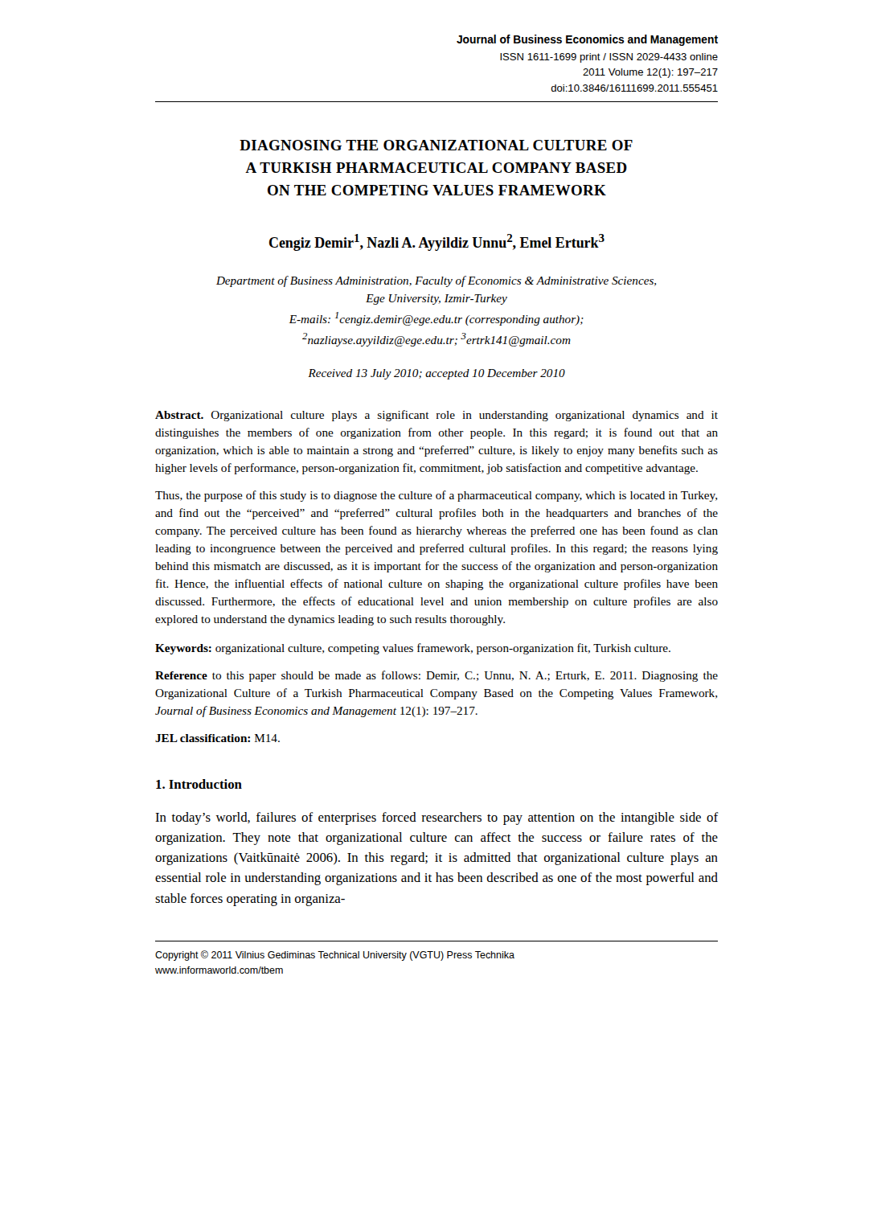Journal of Business Economics and Management
ISSN 1611-1699 print / ISSN 2029-4433 online
2011 Volume 12(1): 197–217
doi:10.3846/16111699.2011.555451
DIAGNOSING THE ORGANIZATIONAL CULTURE OF
A TURKISH PHARMACEUTICAL COMPANY BASED
ON THE COMPETING VALUES FRAMEWORK
Cengiz Demir1, Nazli A. Ayyildiz Unnu2, Emel Erturk3
Department of Business Administration, Faculty of Economics & Administrative Sciences,
Ege University, Izmir-Turkey
E-mails: 1cengiz.demir@ege.edu.tr (corresponding author);
2nazliayse.ayyildiz@ege.edu.tr; 3ertrk141@gmail.com
Received 13 July 2010; accepted 10 December 2010
Abstract. Organizational culture plays a significant role in understanding organizational dynamics and it distinguishes the members of one organization from other people. In this regard; it is found out that an organization, which is able to maintain a strong and “preferred” culture, is likely to enjoy many benefits such as higher levels of performance, person-organization fit, commitment, job satisfaction and competitive advantage.
Thus, the purpose of this study is to diagnose the culture of a pharmaceutical company, which is located in Turkey, and find out the “perceived” and “preferred” cultural profiles both in the headquarters and branches of the company. The perceived culture has been found as hierarchy whereas the preferred one has been found as clan leading to incongruence between the perceived and preferred cultural profiles. In this regard; the reasons lying behind this mismatch are discussed, as it is important for the success of the organization and person-organization fit. Hence, the influential effects of national culture on shaping the organizational culture profiles have been discussed. Furthermore, the effects of educational level and union membership on culture profiles are also explored to understand the dynamics leading to such results thoroughly.
Keywords: organizational culture, competing values framework, person-organization fit, Turkish culture.
Reference to this paper should be made as follows: Demir, C.; Unnu, N. A.; Erturk, E. 2011. Diagnosing the Organizational Culture of a Turkish Pharmaceutical Company Based on the Competing Values Framework, Journal of Business Economics and Management 12(1): 197–217.
JEL classification: M14.
1. Introduction
In today’s world, failures of enterprises forced researchers to pay attention on the intangible side of organization. They note that organizational culture can affect the success or failure rates of the organizations (Vaitkūnaitė 2006). In this regard; it is admitted that organizational culture plays an essential role in understanding organizations and it has been described as one of the most powerful and stable forces operating in organiza-
Copyright © 2011 Vilnius Gediminas Technical University (VGTU) Press Technika
www.informaworld.com/tbem